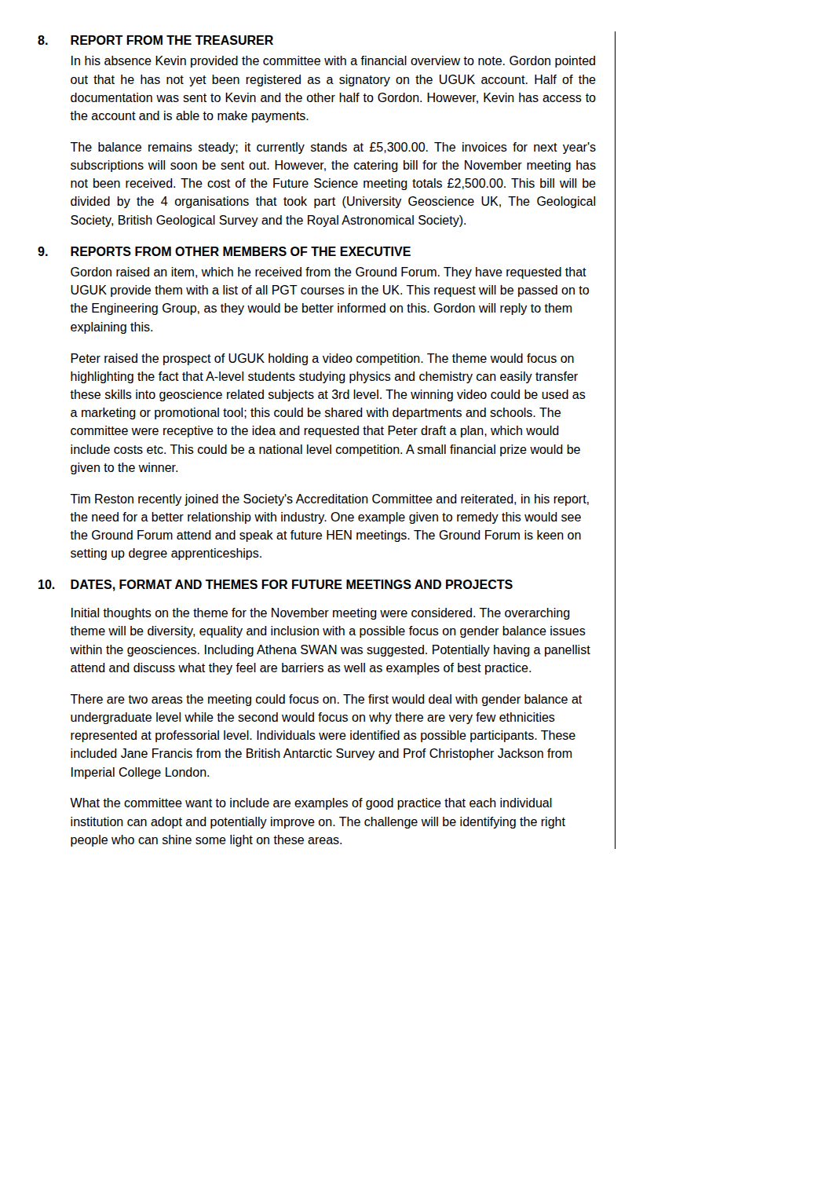8.
Report from the Treasurer
In his absence Kevin provided the committee with a financial overview to note. Gordon pointed out that he has not yet been registered as a signatory on the UGUK account. Half of the documentation was sent to Kevin and the other half to Gordon. However, Kevin has access to the account and is able to make payments.
The balance remains steady; it currently stands at £5,300.00. The invoices for next year's subscriptions will soon be sent out. However, the catering bill for the November meeting has not been received. The cost of the Future Science meeting totals £2,500.00. This bill will be divided by the 4 organisations that took part (University Geoscience UK, The Geological Society, British Geological Survey and the Royal Astronomical Society).
9.
Reports from other members of the Executive
Gordon raised an item, which he received from the Ground Forum. They have requested that UGUK provide them with a list of all PGT courses in the UK. This request will be passed on to the Engineering Group, as they would be better informed on this. Gordon will reply to them explaining this.
Peter raised the prospect of UGUK holding a video competition. The theme would focus on highlighting the fact that A-level students studying physics and chemistry can easily transfer these skills into geoscience related subjects at 3rd level. The winning video could be used as a marketing or promotional tool; this could be shared with departments and schools. The committee were receptive to the idea and requested that Peter draft a plan, which would include costs etc. This could be a national level competition. A small financial prize would be given to the winner.
Tim Reston recently joined the Society's Accreditation Committee and reiterated, in his report, the need for a better relationship with industry. One example given to remedy this would see the Ground Forum attend and speak at future HEN meetings. The Ground Forum is keen on setting up degree apprenticeships.
10.
Dates, format and themes for future meetings and projects
Initial thoughts on the theme for the November meeting were considered. The overarching theme will be diversity, equality and inclusion with a possible focus on gender balance issues within the geosciences. Including Athena SWAN was suggested. Potentially having a panellist attend and discuss what they feel are barriers as well as examples of best practice.
There are two areas the meeting could focus on. The first would deal with gender balance at undergraduate level while the second would focus on why there are very few ethnicities represented at professorial level. Individuals were identified as possible participants. These included Jane Francis from the British Antarctic Survey and Prof Christopher Jackson from Imperial College London.
What the committee want to include are examples of good practice that each individual institution can adopt and potentially improve on. The challenge will be identifying the right people who can shine some light on these areas.